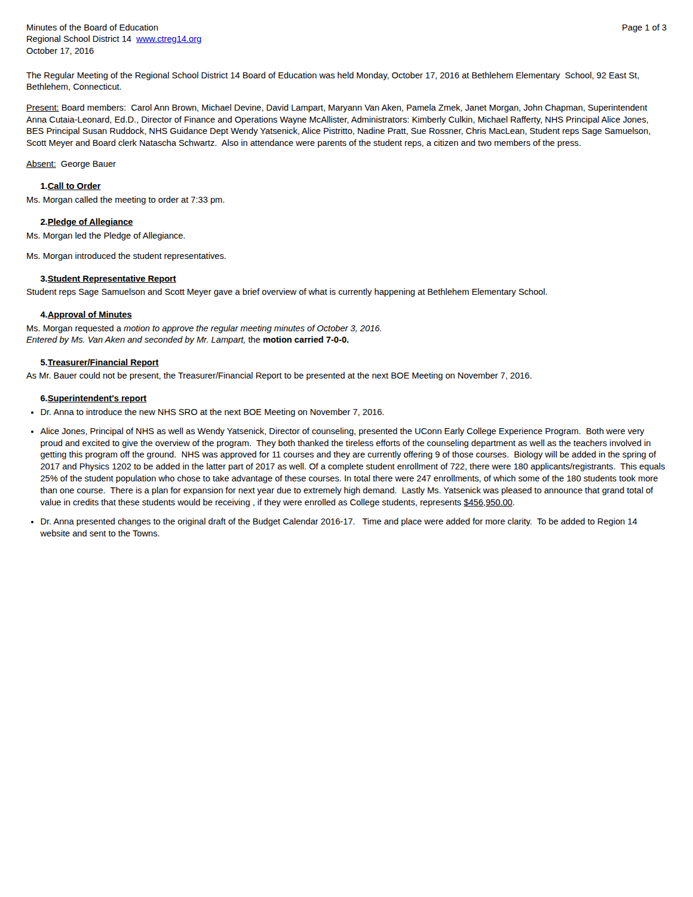Minutes of the Board of Education
Regional School District 14 www.ctreg14.org
October 17, 2016
Page 1 of 3
The Regular Meeting of the Regional School District 14 Board of Education was held Monday, October 17, 2016 at Bethlehem Elementary School, 92 East St, Bethlehem, Connecticut.
Present: Board members: Carol Ann Brown, Michael Devine, David Lampart, Maryann Van Aken, Pamela Zmek, Janet Morgan, John Chapman, Superintendent Anna Cutaia-Leonard, Ed.D., Director of Finance and Operations Wayne McAllister, Administrators: Kimberly Culkin, Michael Rafferty, NHS Principal Alice Jones, BES Principal Susan Ruddock, NHS Guidance Dept Wendy Yatsenick, Alice Pistritto, Nadine Pratt, Sue Rossner, Chris MacLean, Student reps Sage Samuelson, Scott Meyer and Board clerk Natascha Schwartz. Also in attendance were parents of the student reps, a citizen and two members of the press.
Absent: George Bauer
1. Call to Order
Ms. Morgan called the meeting to order at 7:33 pm.
2. Pledge of Allegiance
Ms. Morgan led the Pledge of Allegiance.
Ms. Morgan introduced the student representatives.
3. Student Representative Report
Student reps Sage Samuelson and Scott Meyer gave a brief overview of what is currently happening at Bethlehem Elementary School.
4. Approval of Minutes
Ms. Morgan requested a motion to approve the regular meeting minutes of October 3, 2016.
Entered by Ms. Van Aken and seconded by Mr. Lampart, the motion carried 7-0-0.
5. Treasurer/Financial Report
As Mr. Bauer could not be present, the Treasurer/Financial Report to be presented at the next BOE Meeting on November 7, 2016.
6. Superintendent's report
Dr. Anna to introduce the new NHS SRO at the next BOE Meeting on November 7, 2016.
Alice Jones, Principal of NHS as well as Wendy Yatsenick, Director of counseling, presented the UConn Early College Experience Program. Both were very proud and excited to give the overview of the program. They both thanked the tireless efforts of the counseling department as well as the teachers involved in getting this program off the ground. NHS was approved for 11 courses and they are currently offering 9 of those courses. Biology will be added in the spring of 2017 and Physics 1202 to be added in the latter part of 2017 as well. Of a complete student enrollment of 722, there were 180 applicants/registrants. This equals 25% of the student population who chose to take advantage of these courses. In total there were 247 enrollments, of which some of the 180 students took more than one course. There is a plan for expansion for next year due to extremely high demand. Lastly Ms. Yatsenick was pleased to announce that grand total of value in credits that these students would be receiving , if they were enrolled as College students, represents $456,950.00.
Dr. Anna presented changes to the original draft of the Budget Calendar 2016-17. Time and place were added for more clarity. To be added to Region 14 website and sent to the Towns.